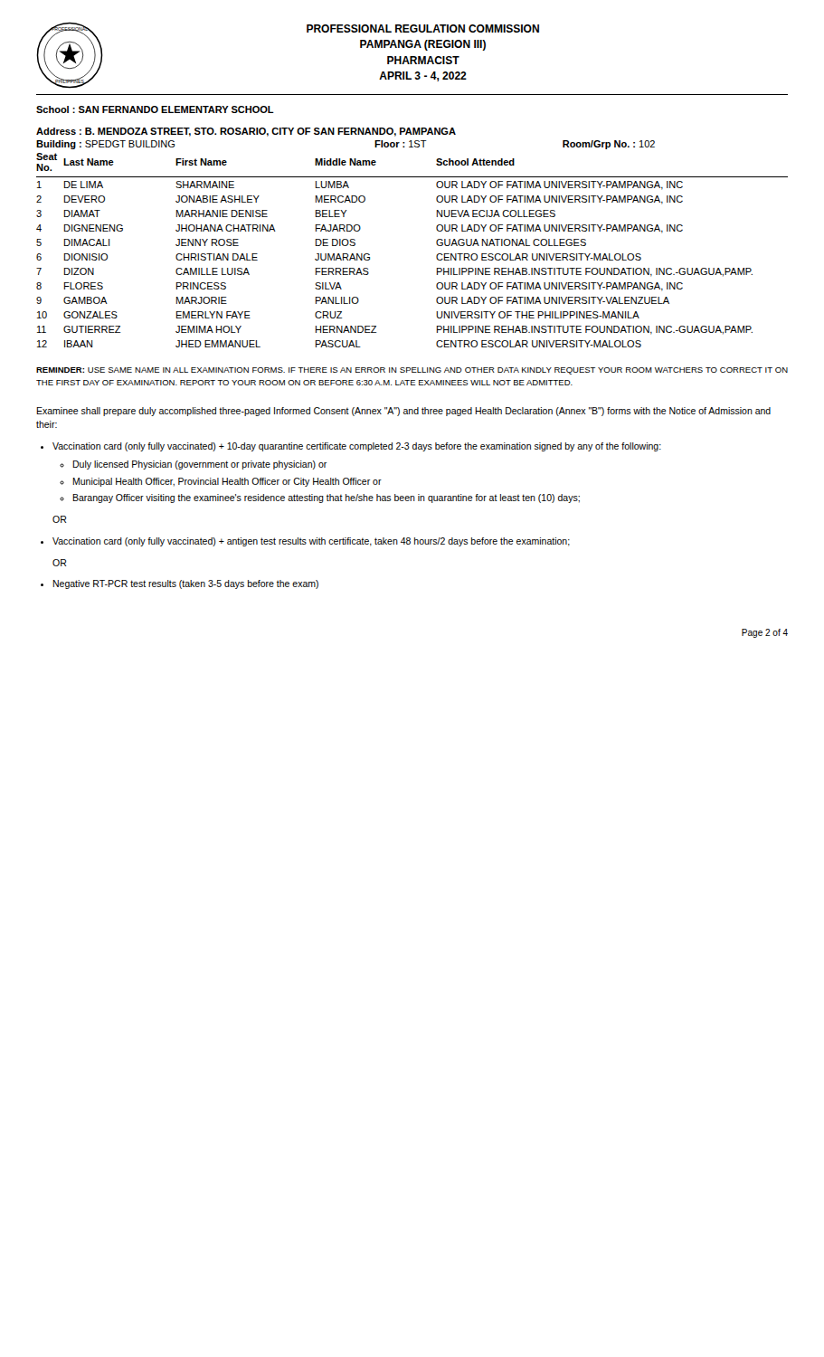PROFESSIONAL REGULATION COMMISSION
PAMPANGA (REGION III)
PHARMACIST
APRIL 3 - 4, 2022
School : SAN FERNANDO ELEMENTARY SCHOOL
Address : B. MENDOZA STREET, STO. ROSARIO, CITY OF SAN FERNANDO, PAMPANGA
| Building : SPEDGT BUILDING | Floor : 1ST | Room/Grp No. : 102 |
| Seat No. | Last Name | First Name | Middle Name | School Attended |
| --- | --- | --- | --- | --- |
| 1 | DE LIMA | SHARMAINE | LUMBA | OUR LADY OF FATIMA UNIVERSITY-PAMPANGA, INC |
| 2 | DEVERO | JONABIE ASHLEY | MERCADO | OUR LADY OF FATIMA UNIVERSITY-PAMPANGA, INC |
| 3 | DIAMAT | MARHANIE DENISE | BELEY | NUEVA ECIJA COLLEGES |
| 4 | DIGNENENG | JHOHANA CHATRINA | FAJARDO | OUR LADY OF FATIMA UNIVERSITY-PAMPANGA, INC |
| 5 | DIMACALI | JENNY ROSE | DE DIOS | GUAGUA NATIONAL COLLEGES |
| 6 | DIONISIO | CHRISTIAN DALE | JUMARANG | CENTRO ESCOLAR UNIVERSITY-MALOLOS |
| 7 | DIZON | CAMILLE LUISA | FERRERAS | PHILIPPINE REHAB.INSTITUTE FOUNDATION, INC.-GUAGUA,PAMP. |
| 8 | FLORES | PRINCESS | SILVA | OUR LADY OF FATIMA UNIVERSITY-PAMPANGA, INC |
| 9 | GAMBOA | MARJORIE | PANLILIO | OUR LADY OF FATIMA UNIVERSITY-VALENZUELA |
| 10 | GONZALES | EMERLYN FAYE | CRUZ | UNIVERSITY OF THE PHILIPPINES-MANILA |
| 11 | GUTIERREZ | JEMIMA HOLY | HERNANDEZ | PHILIPPINE REHAB.INSTITUTE FOUNDATION, INC.-GUAGUA,PAMP. |
| 12 | IBAAN | JHED EMMANUEL | PASCUAL | CENTRO ESCOLAR UNIVERSITY-MALOLOS |
REMINDER: USE SAME NAME IN ALL EXAMINATION FORMS. IF THERE IS AN ERROR IN SPELLING AND OTHER DATA KINDLY REQUEST YOUR ROOM WATCHERS TO CORRECT IT ON THE FIRST DAY OF EXAMINATION. REPORT TO YOUR ROOM ON OR BEFORE 6:30 A.M. LATE EXAMINEES WILL NOT BE ADMITTED.
Examinee shall prepare duly accomplished three-paged Informed Consent (Annex "A") and three paged Health Declaration (Annex "B") forms with the Notice of Admission and their:
Vaccination card (only fully vaccinated) + 10-day quarantine certificate completed 2-3 days before the examination signed by any of the following:
Duly licensed Physician (government or private physician) or
Municipal Health Officer, Provincial Health Officer or City Health Officer or
Barangay Officer visiting the examinee's residence attesting that he/she has been in quarantine for at least ten (10) days;
OR
Vaccination card (only fully vaccinated) + antigen test results with certificate, taken 48 hours/2 days before the examination;
OR
Negative RT-PCR test results (taken 3-5 days before the exam)
Page 2 of 4